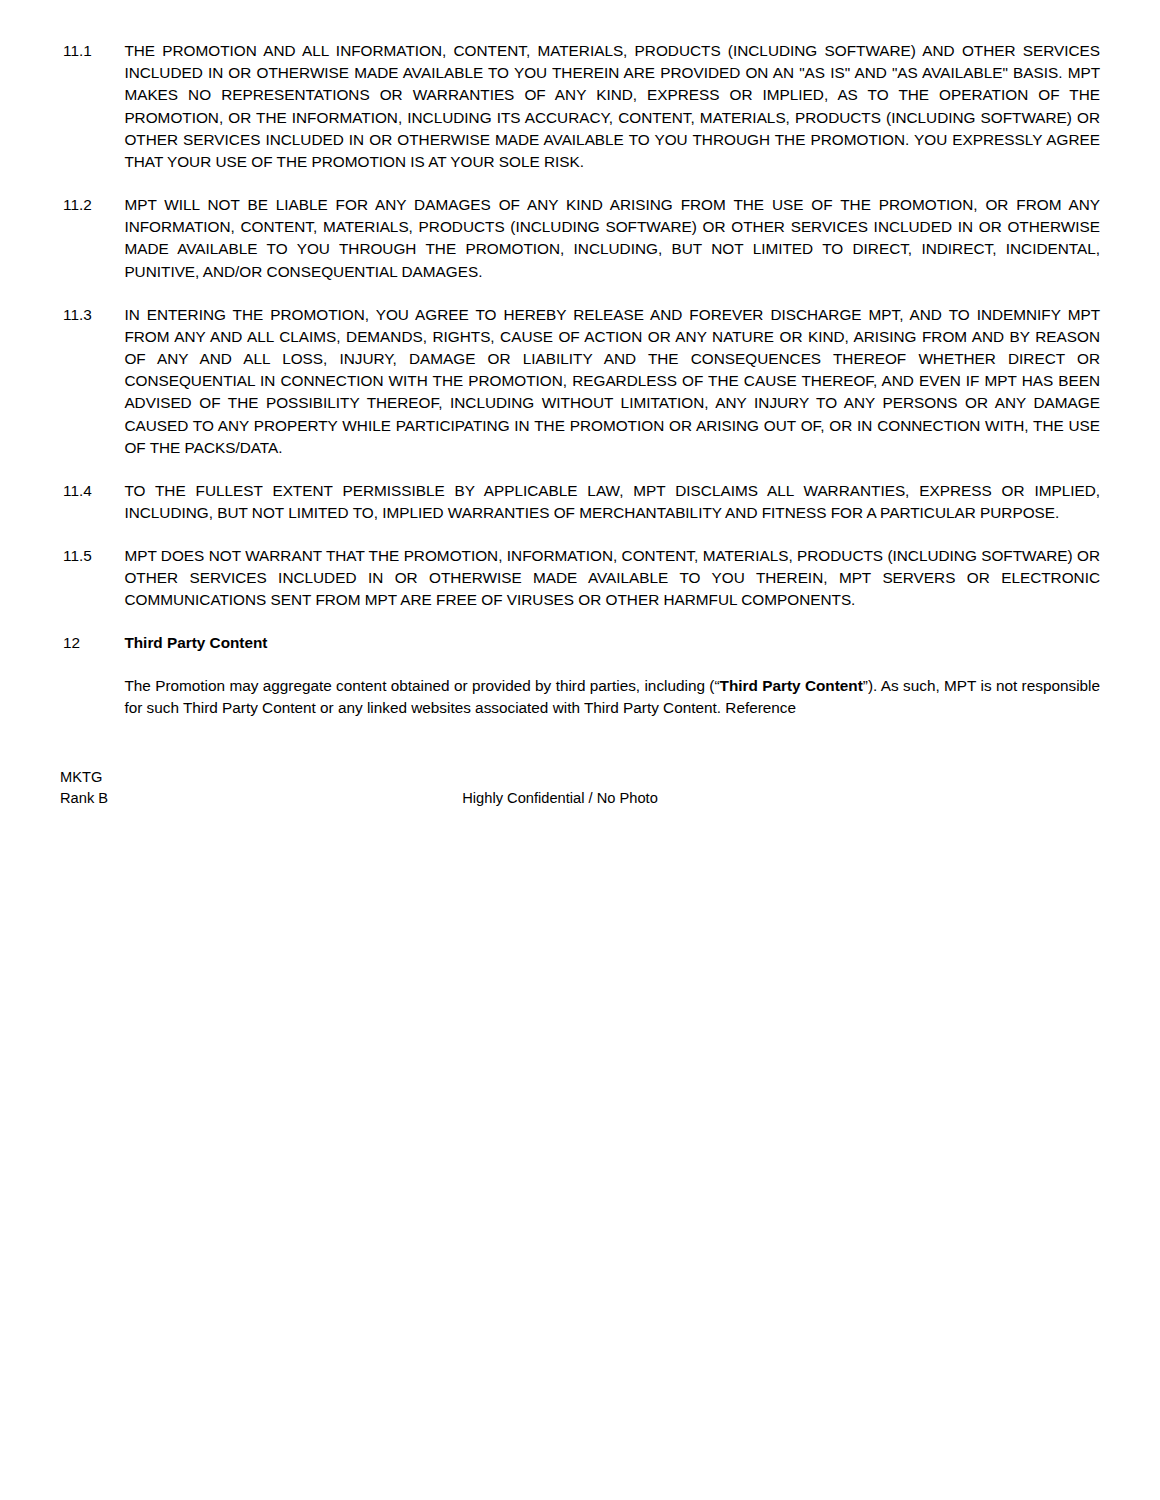11.1
The Promotion and all information, content, materials, products (including software) and other services included in or otherwise made available to you therein are provided on an "as is" and "as available" basis. MPT makes no representations or warranties of any kind, express or implied, as to the operation of the Promotion, or the information, including its accuracy, content, materials, products (including software) or other services included in or otherwise made available to you through the Promotion. You expressly agree that your use of the Promotion is at your sole risk.
11.2
MPT will not be liable for any damages of any kind arising from the use of the Promotion, or from any information, content, materials, products (including software) or other services included in or otherwise made available to you through the Promotion, including, but not limited to direct, indirect, incidental, punitive, and/or consequential damages.
11.3
In entering the Promotion, you agree to hereby release and forever discharge MPT, and to indemnify MPT from any and all claims, demands, rights, cause of action or any nature or kind, arising from and by reason of any and all loss, injury, damage or liability and the consequences thereof whether direct or consequential in connection with the Promotion, regardless of the cause thereof, and even if MPT has been advised of the possibility thereof, including without limitation, any injury to any persons or any damage caused to any property while participating in the Promotion or arising out of, or in connection with, the use of the Packs/Data.
11.4
To the fullest extent permissible by applicable law, MPT disclaims all warranties, express or implied, including, but not limited to, implied warranties of merchantability and fitness for a particular purpose.
11.5
MPT does not warrant that the Promotion, information, content, materials, products (including software) or other services included in or otherwise made available to you therein, MPT servers or electronic communications sent from MPT are free of viruses or other harmful components.
12
Third Party Content
The Promotion may aggregate content obtained or provided by third parties, including (“Third Party Content”). As such, MPT is not responsible for such Third Party Content or any linked websites associated with Third Party Content. Reference
MKTG
Rank B Highly Confidential / No Photo